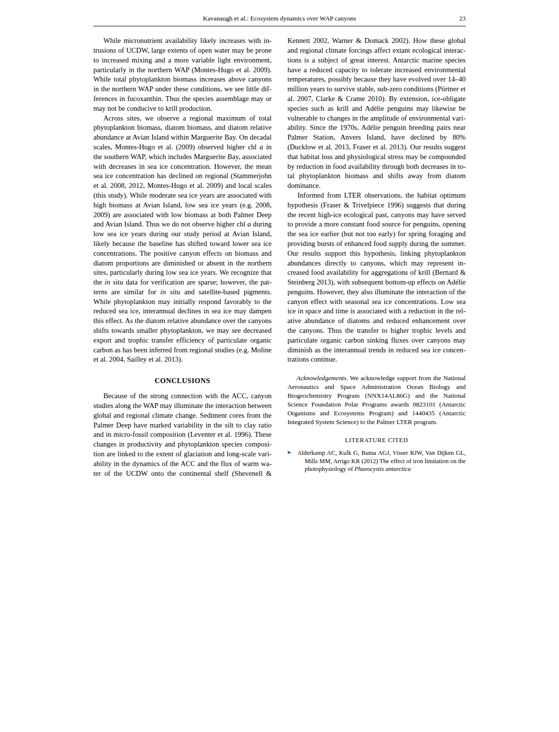Kavanaugh et al.: Ecosystem dynamics over WAP canyons 23
While micronutrient availability likely increases with intrusions of UCDW, large extents of open water may be prone to increased mixing and a more variable light environment, particularly in the northern WAP (Montes-Hugo et al. 2009). While total phytoplankton biomass increases above canyons in the northern WAP under these conditions, we see little differences in fucoxanthin. Thus the species assemblage may or may not be conducive to krill production.
Across sites, we observe a regional maximum of total phytoplankton biomass, diatom biomass, and diatom relative abundance at Avian Island within Marguerite Bay. On decadal scales, Montes-Hugo et al. (2009) observed higher chl a in the southern WAP, which includes Marguerite Bay, associated with decreases in sea ice concentration. However, the mean sea ice concentration has declined on regional (Stammerjohn et al. 2008, 2012, Montes-Hugo et al. 2009) and local scales (this study). While moderate sea ice years are associated with high biomass at Avian Island, low sea ice years (e.g. 2008, 2009) are associated with low biomass at both Palmer Deep and Avian Island. Thus we do not observe higher chl a during low sea ice years during our study period at Avian Island, likely because the baseline has shifted toward lower sea ice concentrations. The positive canyon effects on biomass and diatom proportions are diminished or absent in the northern sites, particularly during low sea ice years. We recognize that the in situ data for verification are sparse; however, the patterns are similar for in situ and satellite-based pigments. While phytoplankton may initially respond favorably to the reduced sea ice, interannual declines in sea ice may dampen this effect. As the diatom relative abundance over the canyons shifts towards smaller phytoplankton, we may see decreased export and trophic transfer efficiency of particulate organic carbon as has been inferred from regional studies (e.g. Moline et al. 2004, Sailley et al. 2013).
Conclusions
Because of the strong connection with the ACC, canyon studies along the WAP may illuminate the interaction between global and regional climate change. Sediment cores from the Palmer Deep have marked variability in the silt to clay ratio and in micro-fossil composition (Leventer et al. 1996). These changes in productivity and phytoplankton species composition are linked to the extent of glaciation and long-scale variability in the dynamics of the ACC and the flux of warm water of the UCDW onto the continental shelf (Shevenell & Kennett 2002, Warner & Domack 2002). How these global and regional climate forcings affect extant ecological interactions is a subject of great interest. Antarctic marine species have a reduced capacity to tolerate increased environmental temperatures, possibly because they have evolved over 14–40 million years to survive stable, sub-zero conditions (Pörtner et al. 2007, Clarke & Crame 2010). By extension, ice-obligate species such as krill and Adélie penguins may likewise be vulnerable to changes in the amplitude of environmental variability. Since the 1970s, Adélie penguin breeding pairs near Palmer Station, Anvers Island, have declined by 80% (Ducklow et al. 2013, Fraser et al. 2013). Our results suggest that habitat loss and physiological stress may be compounded by reduction in food availability through both decreases in total phytoplankton biomass and shifts away from diatom dominance.
Informed from LTER observations, the habitat optimum hypothesis (Fraser & Trivelpiece 1996) suggests that during the recent high-ice ecological past, canyons may have served to provide a more constant food source for penguins, opening the sea ice earlier (but not too early) for spring foraging and providing bursts of enhanced food supply during the summer. Our results support this hypothesis, linking phytoplankton abundances directly to canyons, which may represent increased food availability for aggregations of krill (Bernard & Steinberg 2013), with subsequent bottom-up effects on Adélie penguins. However, they also illuminate the interaction of the canyon effect with seasonal sea ice concentrations. Low sea ice in space and time is associated with a reduction in the relative abundance of diatoms and reduced enhancement over the canyons. Thus the transfer to higher trophic levels and particulate organic carbon sinking fluxes over canyons may diminish as the interannual trends in reduced sea ice concentrations continue.
Acknowledgements. We acknowledge support from the National Aeronautics and Space Administration Ocean Biology and Biogeochemistry Program (NNX14AL86G) and the National Science Foundation Polar Programs awards 0823101 (Antarctic Organisms and Ecosystems Program) and 1440435 (Antarctic Integrated System Science) to the Palmer LTER program.
Literature Cited
➤Alderkamp AC, Kulk G, Buma AGJ, Visser RJW, Van Dijken GL, Mills MM, Arrigo KR (2012) The effect of iron limitation on the photophysiology of Phaeocystis antarctica